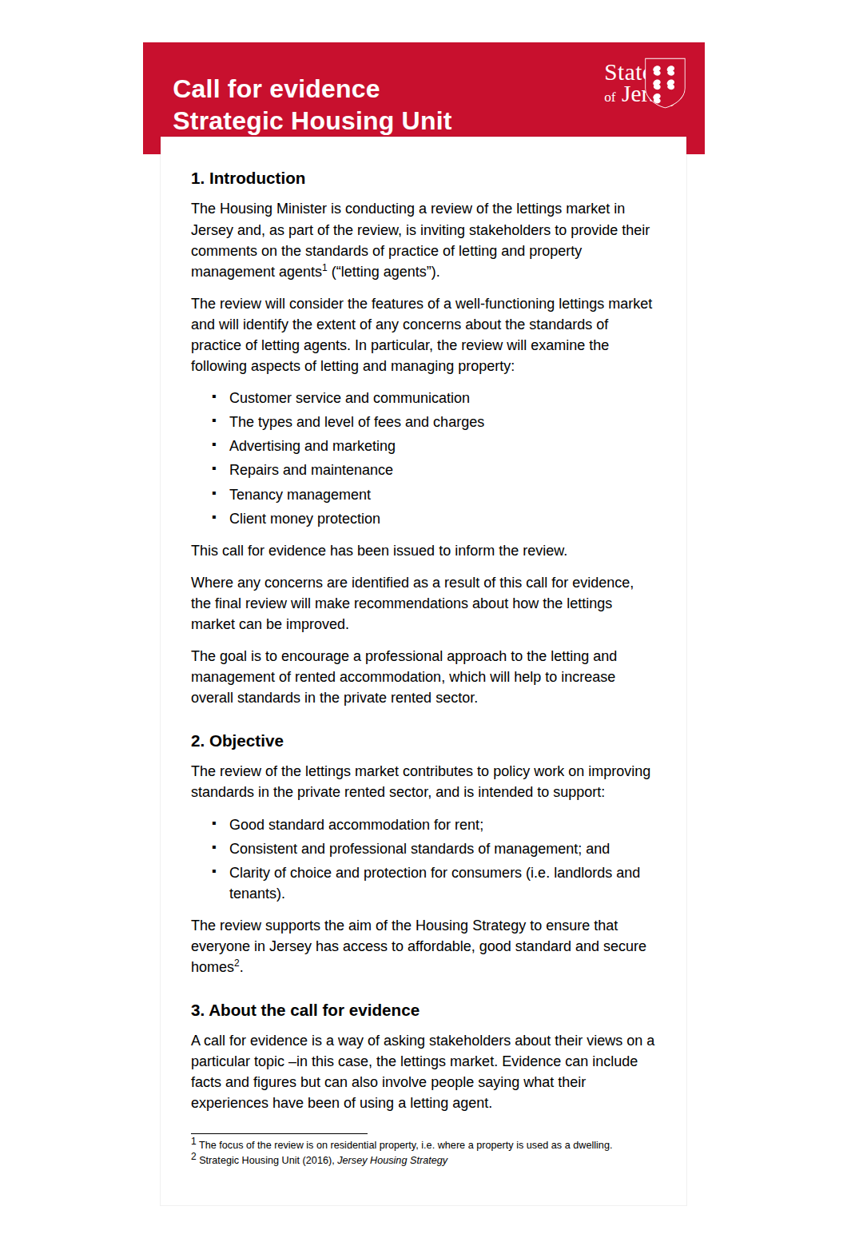Call for evidence
Strategic Housing Unit
States of Jersey
1. Introduction
The Housing Minister is conducting a review of the lettings market in Jersey and, as part of the review, is inviting stakeholders to provide their comments on the standards of practice of letting and property management agents1 (“letting agents”).
The review will consider the features of a well-functioning lettings market and will identify the extent of any concerns about the standards of practice of letting agents. In particular, the review will examine the following aspects of letting and managing property:
Customer service and communication
The types and level of fees and charges
Advertising and marketing
Repairs and maintenance
Tenancy management
Client money protection
This call for evidence has been issued to inform the review.
Where any concerns are identified as a result of this call for evidence, the final review will make recommendations about how the lettings market can be improved.
The goal is to encourage a professional approach to the letting and management of rented accommodation, which will help to increase overall standards in the private rented sector.
2. Objective
The review of the lettings market contributes to policy work on improving standards in the private rented sector, and is intended to support:
Good standard accommodation for rent;
Consistent and professional standards of management; and
Clarity of choice and protection for consumers (i.e. landlords and tenants).
The review supports the aim of the Housing Strategy to ensure that everyone in Jersey has access to affordable, good standard and secure homes2.
3. About the call for evidence
A call for evidence is a way of asking stakeholders about their views on a particular topic –in this case, the lettings market. Evidence can include facts and figures but can also involve people saying what their experiences have been of using a letting agent.
1 The focus of the review is on residential property, i.e. where a property is used as a dwelling.
2 Strategic Housing Unit (2016), Jersey Housing Strategy